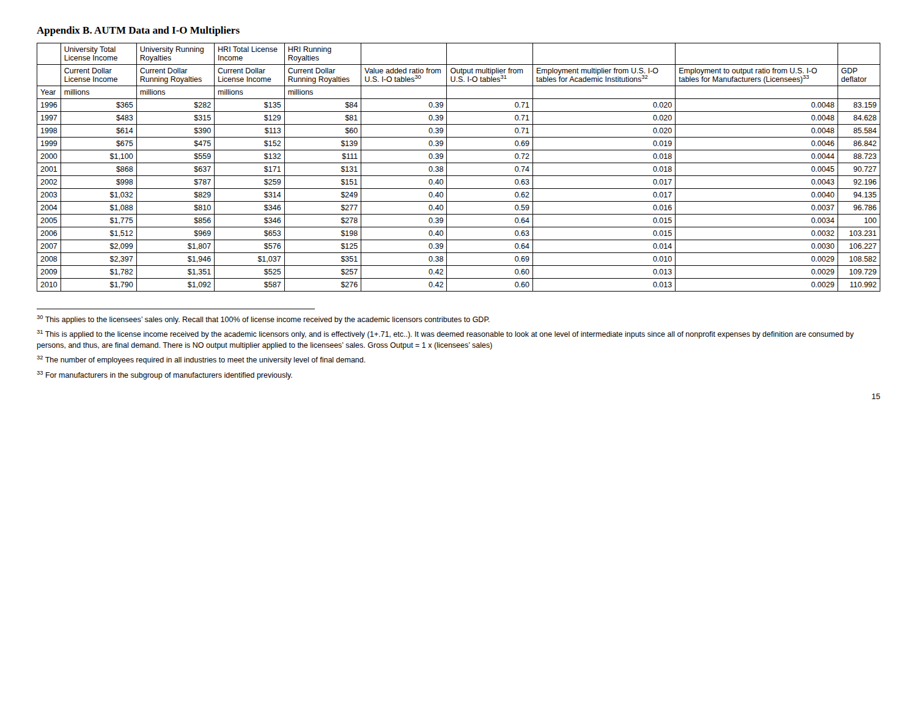Appendix B. AUTM Data and I-O Multipliers
| | University Total License Income | University Running Royalties | HRI Total License Income | HRI Running Royalties | | | | | |
| --- | --- | --- | --- | --- | --- | --- | --- | --- | --- |
| | Current Dollar License Income | Current Dollar Running Royalties | Current Dollar License Income | Current Dollar Running Royalties | Value added ratio from U.S. I-O tables 30 | Output multiplier from U.S. I-O tables 31 | Employment multiplier from U.S. I-O tables for Academic Institutions 32 | Employment to output ratio from U.S. I-O tables for Manufacturers (Licensees) 33 | GDP deflator |
| Year | millions | millions | millions | millions | | | | | |
| 1996 | $365 | $282 | $135 | $84 | 0.39 | 0.71 | 0.020 | 0.0048 | 83.159 |
| 1997 | $483 | $315 | $129 | $81 | 0.39 | 0.71 | 0.020 | 0.0048 | 84.628 |
| 1998 | $614 | $390 | $113 | $60 | 0.39 | 0.71 | 0.020 | 0.0048 | 85.584 |
| 1999 | $675 | $475 | $152 | $139 | 0.39 | 0.69 | 0.019 | 0.0046 | 86.842 |
| 2000 | $1,100 | $559 | $132 | $111 | 0.39 | 0.72 | 0.018 | 0.0044 | 88.723 |
| 2001 | $868 | $637 | $171 | $131 | 0.38 | 0.74 | 0.018 | 0.0045 | 90.727 |
| 2002 | $998 | $787 | $259 | $151 | 0.40 | 0.63 | 0.017 | 0.0043 | 92.196 |
| 2003 | $1,032 | $829 | $314 | $249 | 0.40 | 0.62 | 0.017 | 0.0040 | 94.135 |
| 2004 | $1,088 | $810 | $346 | $277 | 0.40 | 0.59 | 0.016 | 0.0037 | 96.786 |
| 2005 | $1,775 | $856 | $346 | $278 | 0.39 | 0.64 | 0.015 | 0.0034 | 100 |
| 2006 | $1,512 | $969 | $653 | $198 | 0.40 | 0.63 | 0.015 | 0.0032 | 103.231 |
| 2007 | $2,099 | $1,807 | $576 | $125 | 0.39 | 0.64 | 0.014 | 0.0030 | 106.227 |
| 2008 | $2,397 | $1,946 | $1,037 | $351 | 0.38 | 0.69 | 0.010 | 0.0029 | 108.582 |
| 2009 | $1,782 | $1,351 | $525 | $257 | 0.42 | 0.60 | 0.013 | 0.0029 | 109.729 |
| 2010 | $1,790 | $1,092 | $587 | $276 | 0.42 | 0.60 | 0.013 | 0.0029 | 110.992 |
30 This applies to the licensees’ sales only. Recall that 100% of license income received by the academic licensors contributes to GDP.
31 This is applied to the license income received by the academic licensors only, and is effectively (1+.71, etc..). It was deemed reasonable to look at one level of intermediate inputs since all of nonprofit expenses by definition are consumed by persons, and thus, are final demand. There is NO output multiplier applied to the licensees’ sales. Gross Output = 1 x (licensees’ sales)
32 The number of employees required in all industries to meet the university level of final demand.
33 For manufacturers in the subgroup of manufacturers identified previously.
15